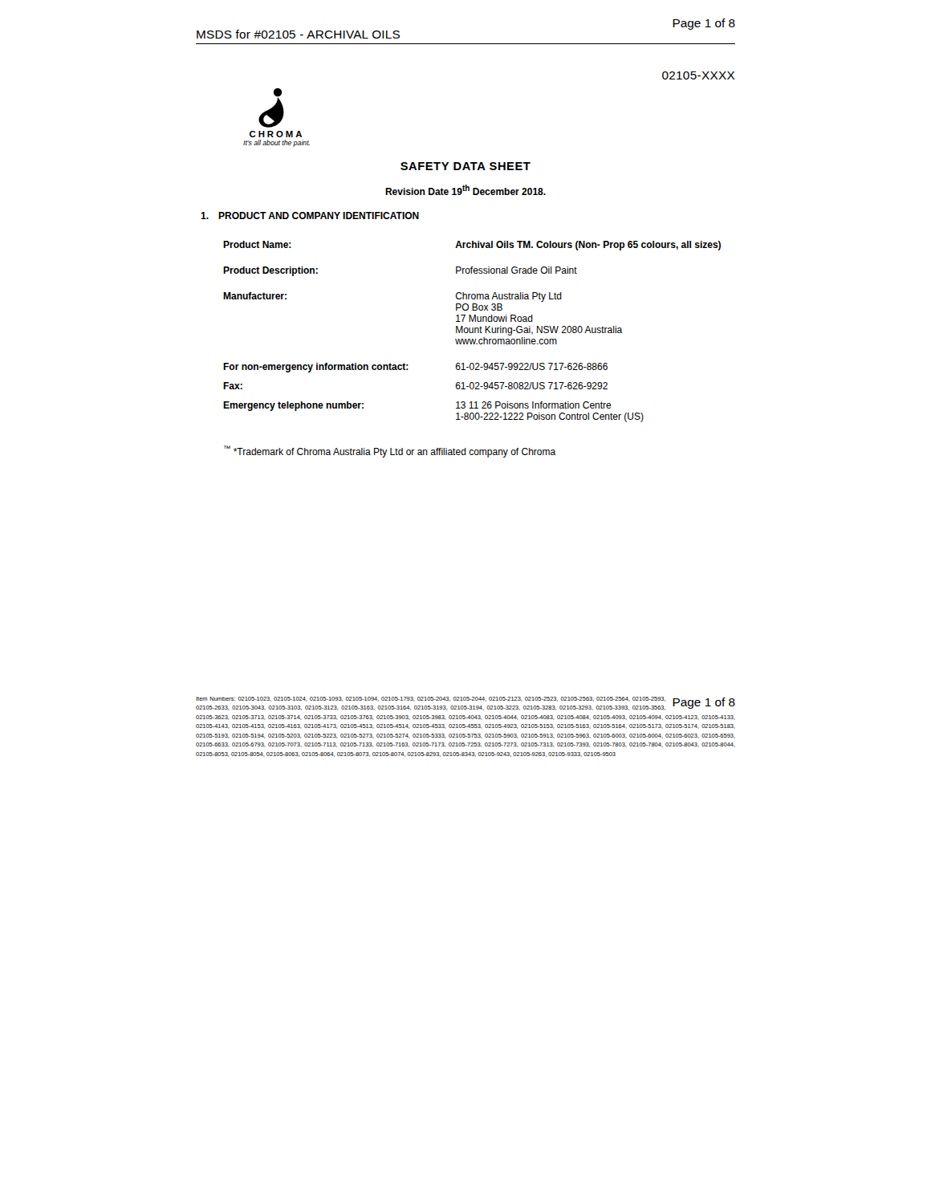Page 1 of 8 MSDS for #02105 - ARCHIVAL OILS
02105-XXXX
CHROMA
It's all about the paint.
SAFETY DATA SHEET
Revision Date 19th December 2018.
1. PRODUCT AND COMPANY IDENTIFICATION
| Product Name: | Archival Oils TM. Colours (Non- Prop 65 colours, all sizes) |
| Product Description: | Professional Grade Oil Paint |
| Manufacturer: | Chroma Australia Pty Ltd PO Box 3B 17 Mundowi Road Mount Kuring-Gai, NSW 2080 Australia www.chromaonline.com |
| For non-emergency information contact: | 61-02-9457-9922/US 717-626-8866 |
| Fax: | 61-02-9457-8082/US 717-626-9292 |
| Emergency telephone number: | 13 11 26 Poisons Information Centre 1-800-222-1222 Poison Control Center (US) |
™ *Trademark of Chroma Australia Pty Ltd or an affiliated company of Chroma
Page 1 of 8
Item Numbers: 02105-1023, 02105-1024, 02105-1093, 02105-1094, 02105-1793, 02105-2043, 02105-2044, 02105-2123, 02105-2523, 02105-2563, 02105-2564, 02105-2593, 02105-2633, 02105-3043, 02105-3103, 02105-3123, 02105-3163, 02105-3164, 02105-3193, 02105-3194, 02105-3223, 02105-3283, 02105-3293, 02105-3393, 02105-3563, 02105-3623, 02105-3713, 02105-3714, 02105-3733, 02105-3763, 02105-3903, 02105-3983, 02105-4043, 02105-4044, 02105-4083, 02105-4084, 02105-4093, 02105-4094, 02105-4123, 02105-4133, 02105-4143, 02105-4153, 02105-4163, 02105-4173, 02105-4513, 02105-4514, 02105-4533, 02105-4553, 02105-4923, 02105-5153, 02105-5163, 02105-5164, 02105-5173, 02105-5174, 02105-5183, 02105-5193, 02105-5194, 02105-5203, 02105-5223, 02105-5273, 02105-5274, 02105-5333, 02105-5753, 02105-5903, 02105-5913, 02105-5963, 02105-6003, 02105-6004, 02105-6023, 02105-6593, 02105-6633, 02105-6793, 02105-7073, 02105-7113, 02105-7133, 02105-7163, 02105-7173, 02105-7253, 02105-7273, 02105-7313, 02105-7393, 02105-7803, 02105-7804, 02105-8043, 02105-8044, 02105-8053, 02105-8054, 02105-8063, 02105-8064, 02105-8073, 02105-8074, 02105-8293, 02105-8343, 02105-9243, 02105-9263, 02105-9333, 02105-9503